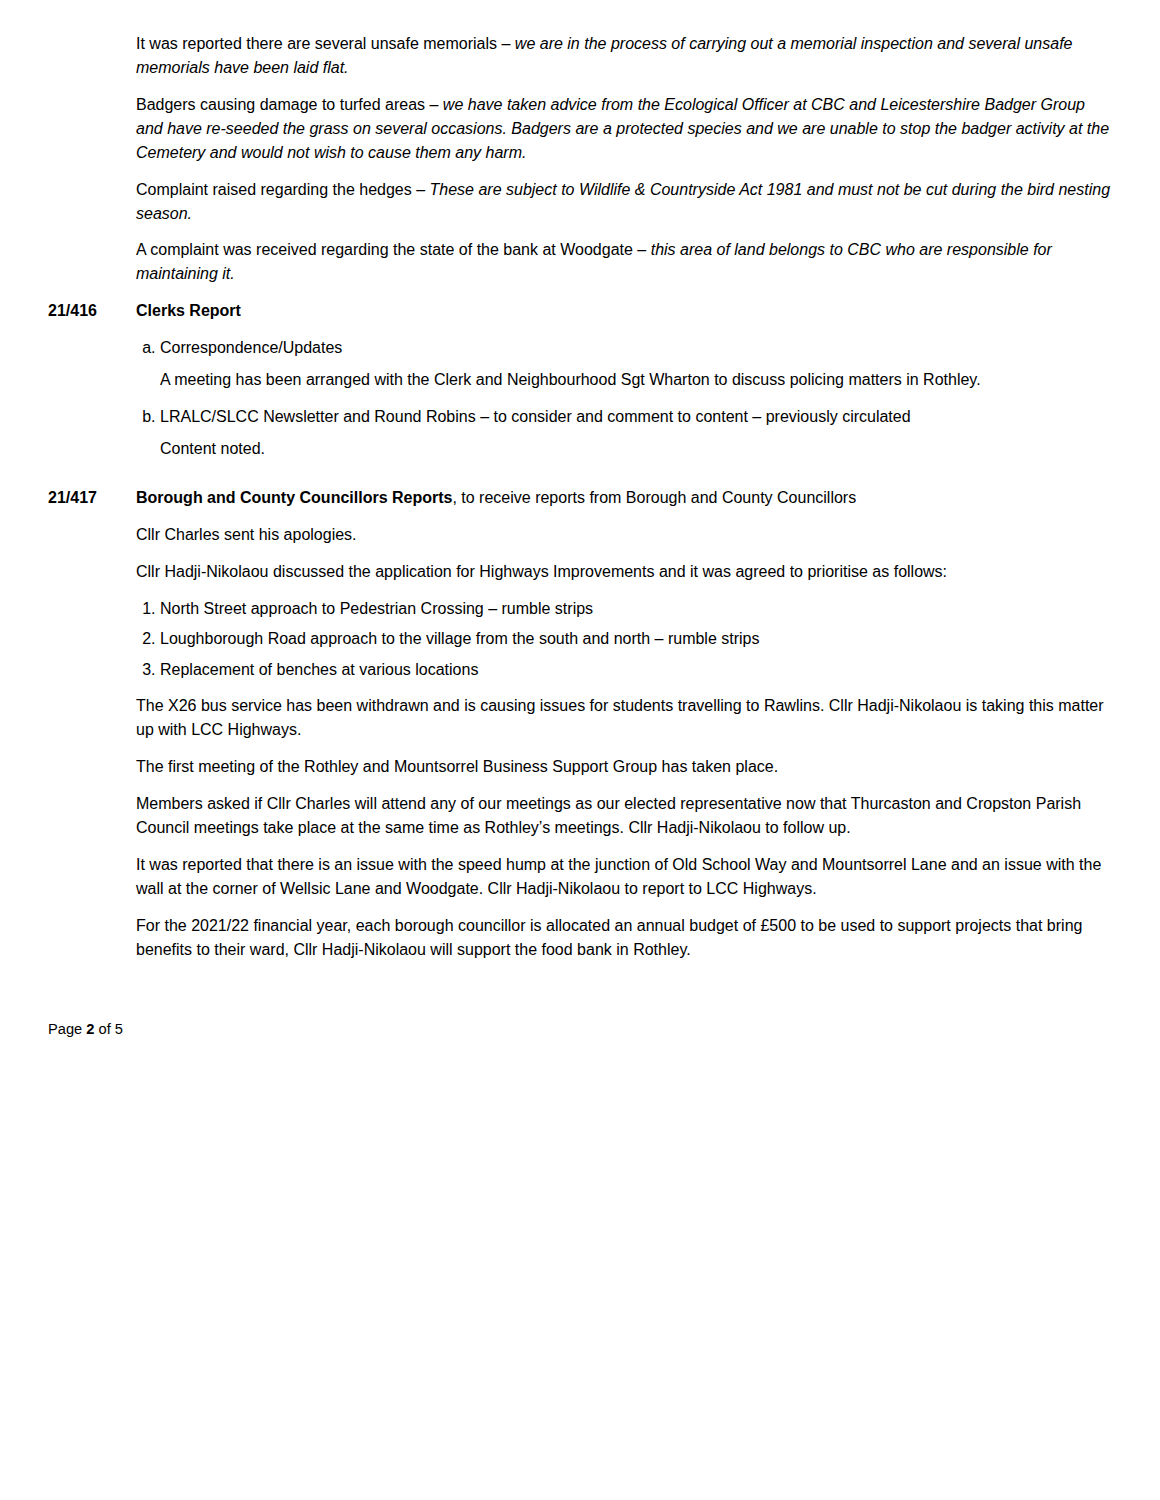It was reported there are several unsafe memorials – we are in the process of carrying out a memorial inspection and several unsafe memorials have been laid flat.
Badgers causing damage to turfed areas – we have taken advice from the Ecological Officer at CBC and Leicestershire Badger Group and have re-seeded the grass on several occasions. Badgers are a protected species and we are unable to stop the badger activity at the Cemetery and would not wish to cause them any harm.
Complaint raised regarding the hedges – These are subject to Wildlife & Countryside Act 1981 and must not be cut during the bird nesting season.
A complaint was received regarding the state of the bank at Woodgate – this area of land belongs to CBC who are responsible for maintaining it.
21/416
Clerks Report
Correspondence/Updates
A meeting has been arranged with the Clerk and Neighbourhood Sgt Wharton to discuss policing matters in Rothley.
LRALC/SLCC Newsletter and Round Robins – to consider and comment to content – previously circulated
Content noted.
21/417
Borough and County Councillors Reports, to receive reports from Borough and County Councillors
Cllr Charles sent his apologies.
Cllr Hadji-Nikolaou discussed the application for Highways Improvements and it was agreed to prioritise as follows:
North Street approach to Pedestrian Crossing – rumble strips
Loughborough Road approach to the village from the south and north – rumble strips
Replacement of benches at various locations
The X26 bus service has been withdrawn and is causing issues for students travelling to Rawlins. Cllr Hadji-Nikolaou is taking this matter up with LCC Highways.
The first meeting of the Rothley and Mountsorrel Business Support Group has taken place.
Members asked if Cllr Charles will attend any of our meetings as our elected representative now that Thurcaston and Cropston Parish Council meetings take place at the same time as Rothley’s meetings. Cllr Hadji-Nikolaou to follow up.
It was reported that there is an issue with the speed hump at the junction of Old School Way and Mountsorrel Lane and an issue with the wall at the corner of Wellsic Lane and Woodgate. Cllr Hadji-Nikolaou to report to LCC Highways.
For the 2021/22 financial year, each borough councillor is allocated an annual budget of £500 to be used to support projects that bring benefits to their ward, Cllr Hadji-Nikolaou will support the food bank in Rothley.
Page 2 of 5